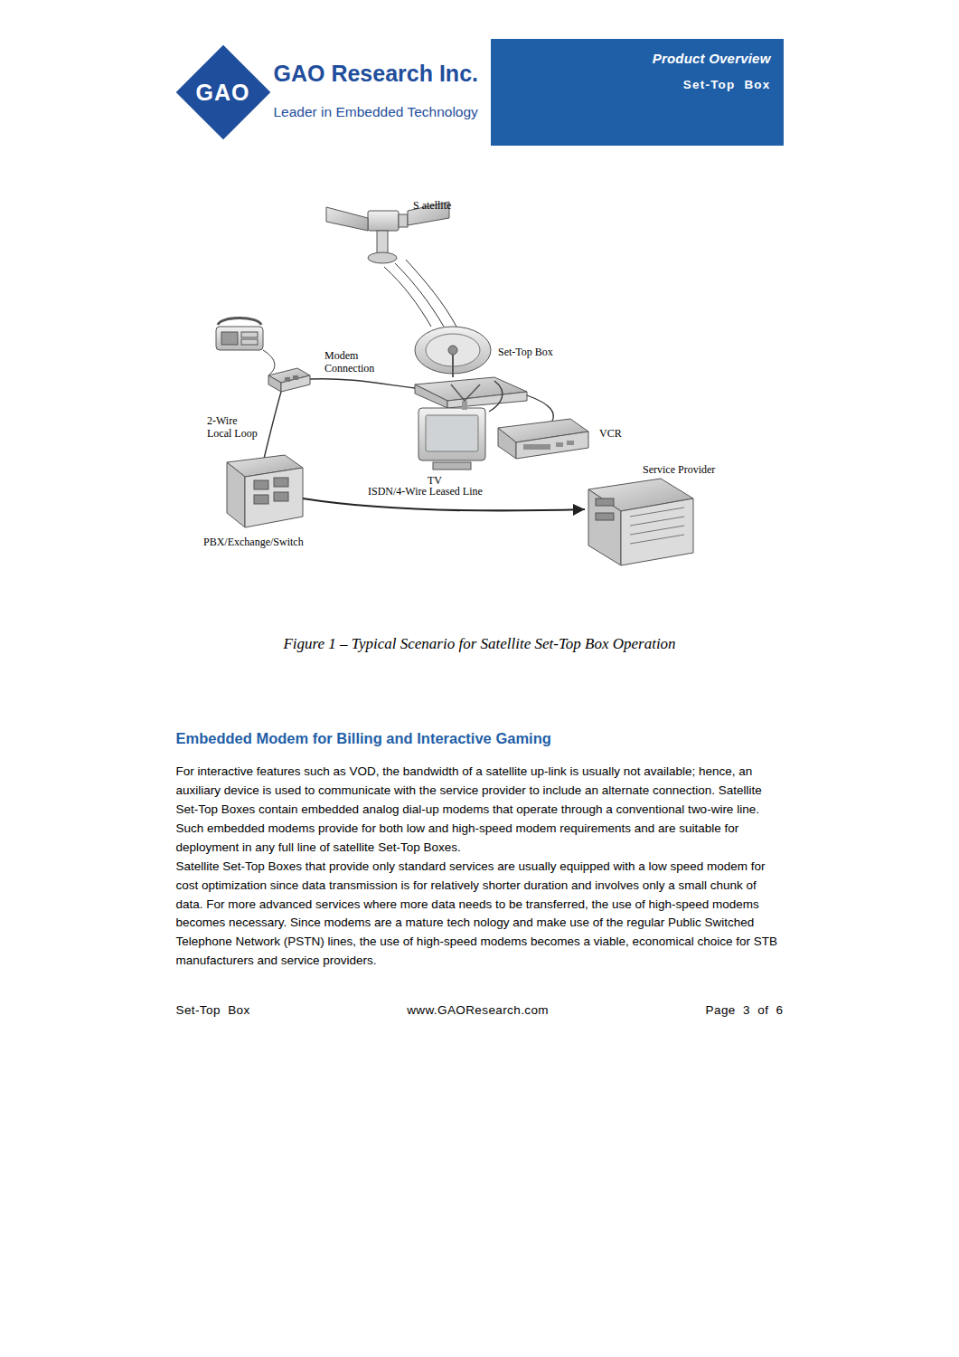GAO
GAO Research Inc.
Leader in Embedded Technology
Product Overview
Set-Top Box
S atellite Set-Top Box Modem Connection 2-Wire Local Loop TV VCR PBX/Exchange/Switch Service Provider ISDN/4-Wire Leased Line
Figure 1 – Typical Scenario for Satellite Set-Top Box Operation
Embedded Modem for Billing and Interactive Gaming
For interactive features such as VOD, the bandwidth of a satellite up-link is usually not available; hence, an auxiliary device is used to communicate with the service provider to include an alternate connection. Satellite Set-Top Boxes contain embedded analog dial-up modems that operate through a conventional two-wire line. Such embedded modems provide for both low and high-speed modem requirements and are suitable for deployment in any full line of satellite Set-Top Boxes.
Satellite Set-Top Boxes that provide only standard services are usually equipped with a low speed modem for cost optimization since data transmission is for relatively shorter duration and involves only a small chunk of data. For more advanced services where more data needs to be transferred, the use of high-speed modems becomes necessary. Since modems are a mature tech nology and make use of the regular Public Switched Telephone Network (PSTN) lines, the use of high-speed modems becomes a viable, economical choice for STB manufacturers and service providers.
Set-Top Box
www.GAOResearch.com
Page 3 of 6